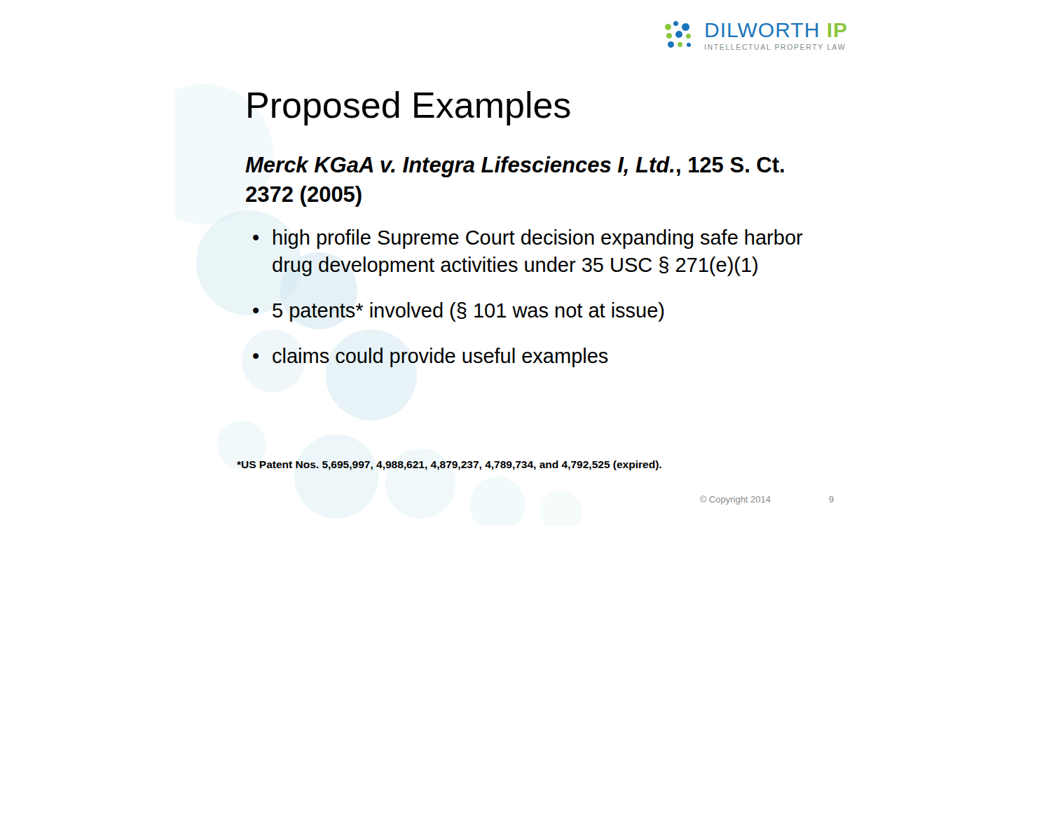DILWORTH IP
INTELLECTUAL PROPERTY LAW
Proposed Examples
Merck KGaA v. Integra Lifesciences I, Ltd., 125 S. Ct. 2372 (2005)
high profile Supreme Court decision expanding safe harbor drug development activities under 35 USC § 271(e)(1)
5 patents* involved (§ 101 was not at issue)
claims could provide useful examples
*US Patent Nos. 5,695,997, 4,988,621, 4,879,237, 4,789,734, and 4,792,525 (expired).
© Copyright 2014
9